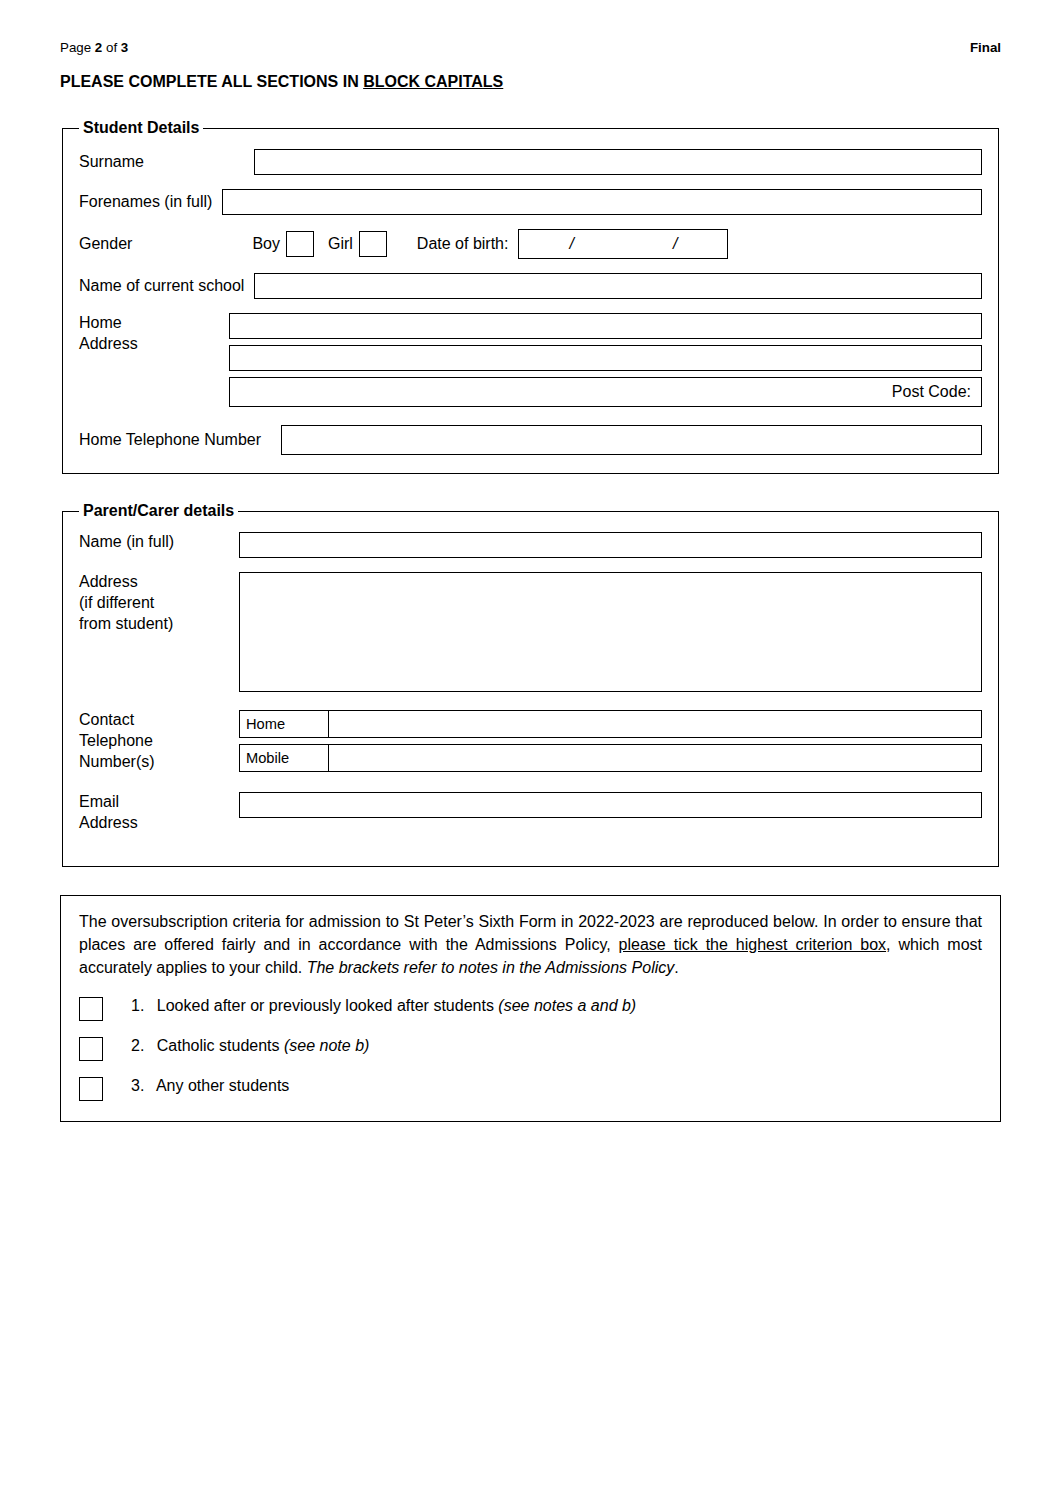Page 2 of 3
Final
PLEASE COMPLETE ALL SECTIONS IN BLOCK CAPITALS
Student Details
Surname
Forenames (in full)
Gender Boy Girl Date of birth:
/ /
Name of current school
Home
Address
Post Code:
Home Telephone Number
Parent/Carer details
Name (in full)
Address
(if different
from student)
Contact
Telephone
Number(s)
Home
Mobile
Email
Address
The oversubscription criteria for admission to St Peter’s Sixth Form in 2022-2023 are reproduced below. In order to ensure that places are offered fairly and in accordance with the Admissions Policy, please tick the highest criterion box, which most accurately applies to your child. The brackets refer to notes in the Admissions Policy.
1. Looked after or previously looked after students (see notes a and b)
2. Catholic students (see note b)
3. Any other students